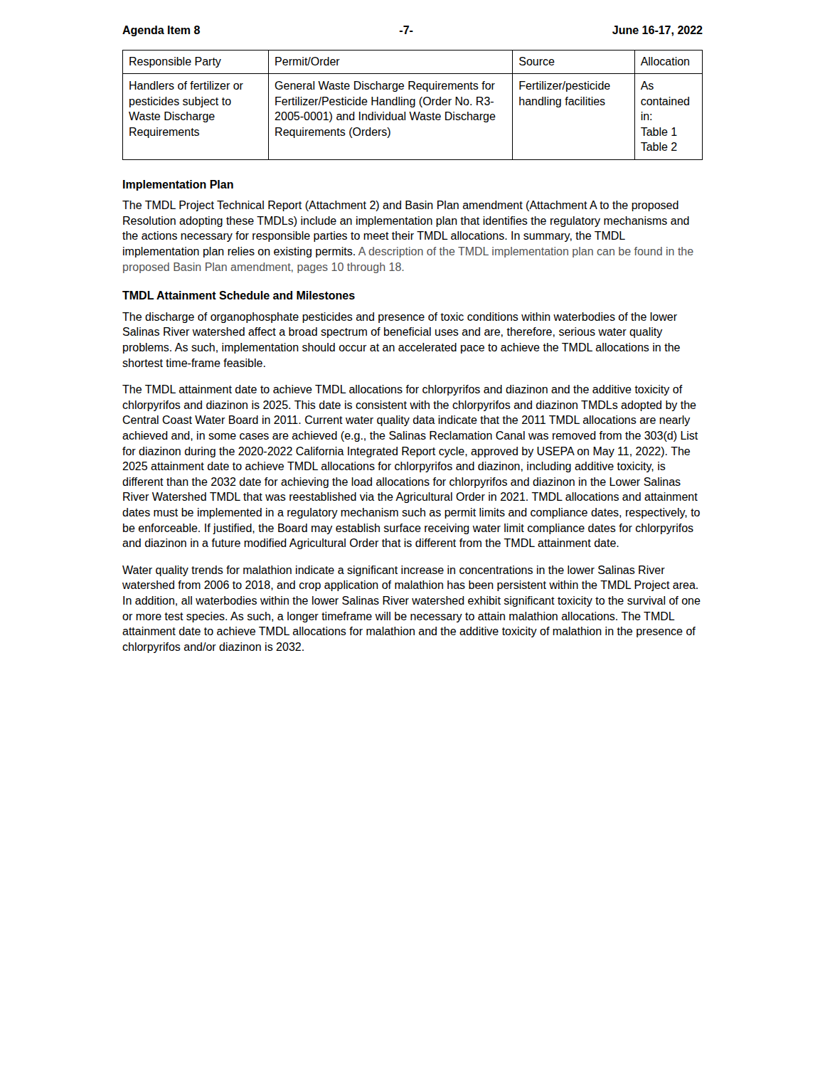Agenda Item 8 -7- June 16-17, 2022
| Responsible Party | Permit/Order | Source | Allocation |
| --- | --- | --- | --- |
| Handlers of fertilizer or pesticides subject to Waste Discharge Requirements | General Waste Discharge Requirements for Fertilizer/Pesticide Handling (Order No. R3-2005-0001) and Individual Waste Discharge Requirements (Orders) | Fertilizer/pesticide handling facilities | As contained in: Table 1 Table 2 |
Implementation Plan
The TMDL Project Technical Report (Attachment 2) and Basin Plan amendment (Attachment A to the proposed Resolution adopting these TMDLs) include an implementation plan that identifies the regulatory mechanisms and the actions necessary for responsible parties to meet their TMDL allocations. In summary, the TMDL implementation plan relies on existing permits. A description of the TMDL implementation plan can be found in the proposed Basin Plan amendment, pages 10 through 18.
TMDL Attainment Schedule and Milestones
The discharge of organophosphate pesticides and presence of toxic conditions within waterbodies of the lower Salinas River watershed affect a broad spectrum of beneficial uses and are, therefore, serious water quality problems. As such, implementation should occur at an accelerated pace to achieve the TMDL allocations in the shortest time-frame feasible.
The TMDL attainment date to achieve TMDL allocations for chlorpyrifos and diazinon and the additive toxicity of chlorpyrifos and diazinon is 2025. This date is consistent with the chlorpyrifos and diazinon TMDLs adopted by the Central Coast Water Board in 2011. Current water quality data indicate that the 2011 TMDL allocations are nearly achieved and, in some cases are achieved (e.g., the Salinas Reclamation Canal was removed from the 303(d) List for diazinon during the 2020-2022 California Integrated Report cycle, approved by USEPA on May 11, 2022). The 2025 attainment date to achieve TMDL allocations for chlorpyrifos and diazinon, including additive toxicity, is different than the 2032 date for achieving the load allocations for chlorpyrifos and diazinon in the Lower Salinas River Watershed TMDL that was reestablished via the Agricultural Order in 2021. TMDL allocations and attainment dates must be implemented in a regulatory mechanism such as permit limits and compliance dates, respectively, to be enforceable. If justified, the Board may establish surface receiving water limit compliance dates for chlorpyrifos and diazinon in a future modified Agricultural Order that is different from the TMDL attainment date.
Water quality trends for malathion indicate a significant increase in concentrations in the lower Salinas River watershed from 2006 to 2018, and crop application of malathion has been persistent within the TMDL Project area. In addition, all waterbodies within the lower Salinas River watershed exhibit significant toxicity to the survival of one or more test species. As such, a longer timeframe will be necessary to attain malathion allocations. The TMDL attainment date to achieve TMDL allocations for malathion and the additive toxicity of malathion in the presence of chlorpyrifos and/or diazinon is 2032.